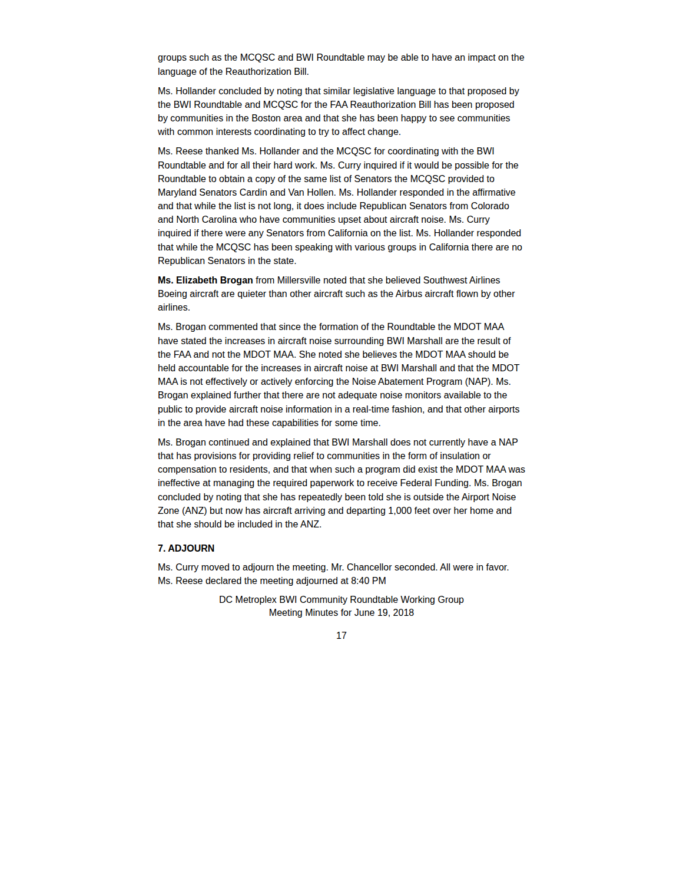groups such as the MCQSC and BWI Roundtable may be able to have an impact on the language of the Reauthorization Bill.
Ms. Hollander concluded by noting that similar legislative language to that proposed by the BWI Roundtable and MCQSC for the FAA Reauthorization Bill has been proposed by communities in the Boston area and that she has been happy to see communities with common interests coordinating to try to affect change.
Ms. Reese thanked Ms. Hollander and the MCQSC for coordinating with the BWI Roundtable and for all their hard work. Ms. Curry inquired if it would be possible for the Roundtable to obtain a copy of the same list of Senators the MCQSC provided to Maryland Senators Cardin and Van Hollen. Ms. Hollander responded in the affirmative and that while the list is not long, it does include Republican Senators from Colorado and North Carolina who have communities upset about aircraft noise. Ms. Curry inquired if there were any Senators from California on the list. Ms. Hollander responded that while the MCQSC has been speaking with various groups in California there are no Republican Senators in the state.
Ms. Elizabeth Brogan from Millersville noted that she believed Southwest Airlines Boeing aircraft are quieter than other aircraft such as the Airbus aircraft flown by other airlines.
Ms. Brogan commented that since the formation of the Roundtable the MDOT MAA have stated the increases in aircraft noise surrounding BWI Marshall are the result of the FAA and not the MDOT MAA. She noted she believes the MDOT MAA should be held accountable for the increases in aircraft noise at BWI Marshall and that the MDOT MAA is not effectively or actively enforcing the Noise Abatement Program (NAP). Ms. Brogan explained further that there are not adequate noise monitors available to the public to provide aircraft noise information in a real-time fashion, and that other airports in the area have had these capabilities for some time.
Ms. Brogan continued and explained that BWI Marshall does not currently have a NAP that has provisions for providing relief to communities in the form of insulation or compensation to residents, and that when such a program did exist the MDOT MAA was ineffective at managing the required paperwork to receive Federal Funding. Ms. Brogan concluded by noting that she has repeatedly been told she is outside the Airport Noise Zone (ANZ) but now has aircraft arriving and departing 1,000 feet over her home and that she should be included in the ANZ.
7. ADJOURN
Ms. Curry moved to adjourn the meeting. Mr. Chancellor seconded. All were in favor. Ms. Reese declared the meeting adjourned at 8:40 PM
DC Metroplex BWI Community Roundtable Working Group
Meeting Minutes for June 19, 2018
17